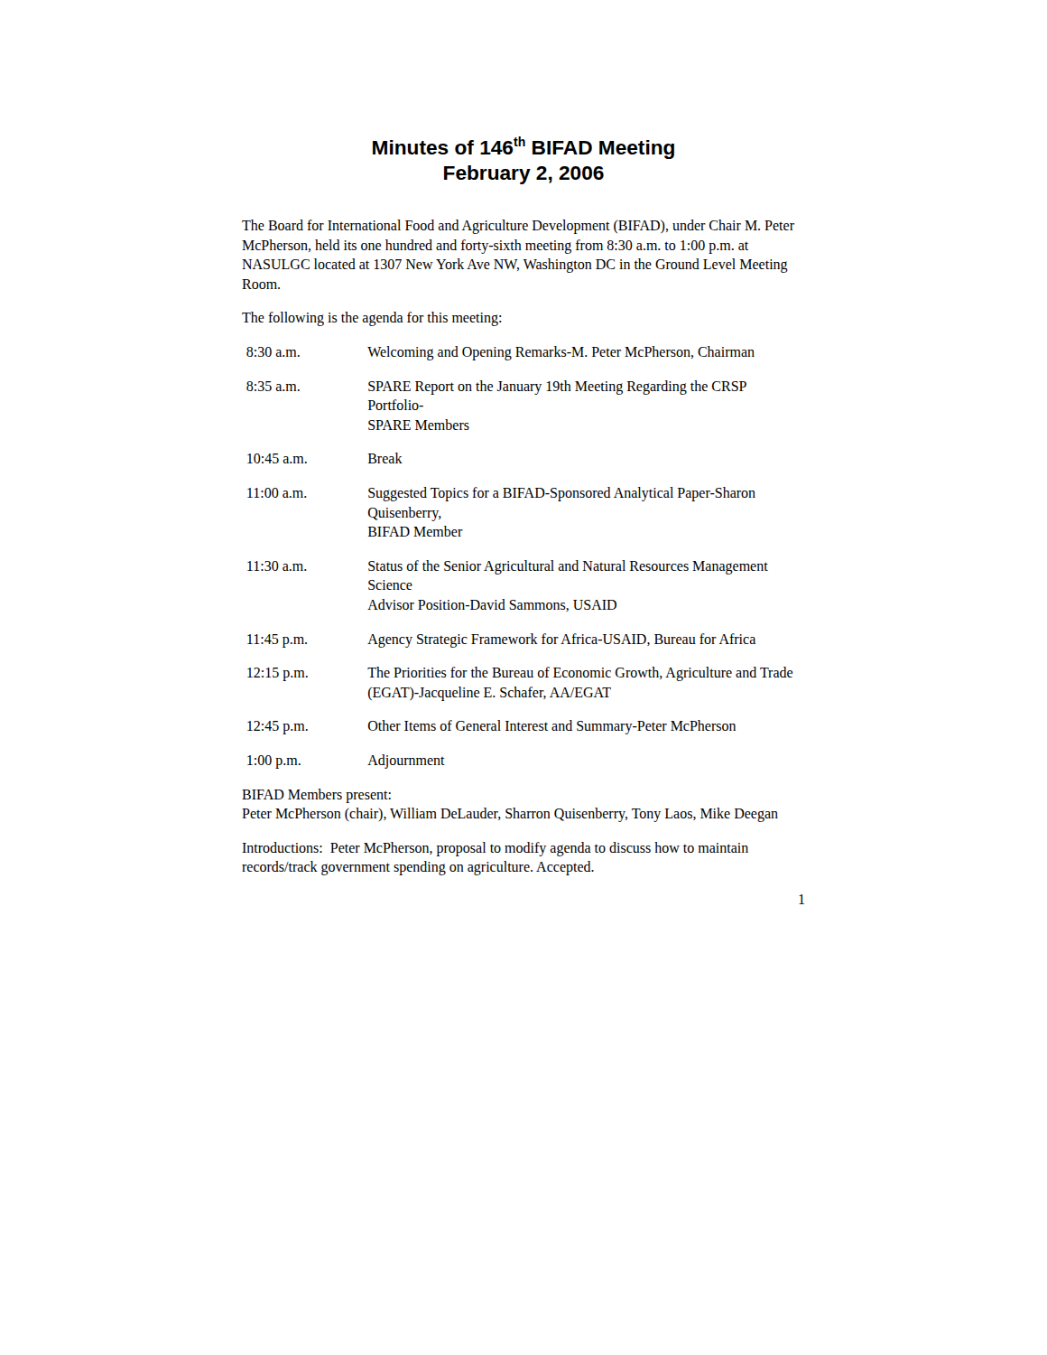Minutes of 146th BIFAD MeetingFebruary 2, 2006
The Board for International Food and Agriculture Development (BIFAD), under Chair M. Peter McPherson, held its one hundred and forty-sixth meeting from 8:30 a.m. to 1:00 p.m. at NASULGC located at 1307 New York Ave NW, Washington DC in the Ground Level Meeting Room.
The following is the agenda for this meeting:
8:30 a.m.
Welcoming and Opening Remarks-M. Peter McPherson, Chairman
8:35 a.m.
SPARE Report on the January 19th Meeting Regarding the CRSP Portfolio-SPARE Members
10:45 a.m.
Break
11:00 a.m.
Suggested Topics for a BIFAD-Sponsored Analytical Paper-Sharon Quisenberry,BIFAD Member
11:30 a.m.
Status of the Senior Agricultural and Natural Resources Management ScienceAdvisor Position-David Sammons, USAID
11:45 p.m.
Agency Strategic Framework for Africa-USAID, Bureau for Africa
12:15 p.m.
The Priorities for the Bureau of Economic Growth, Agriculture and Trade(EGAT)-Jacqueline E. Schafer, AA/EGAT
12:45 p.m.
Other Items of General Interest and Summary-Peter McPherson
1:00 p.m.
Adjournment
BIFAD Members present: Peter McPherson (chair), William DeLauder, Sharron Quisenberry, Tony Laos, Mike Deegan
Introductions: Peter McPherson, proposal to modify agenda to discuss how to maintain records/track government spending on agriculture. Accepted.
1